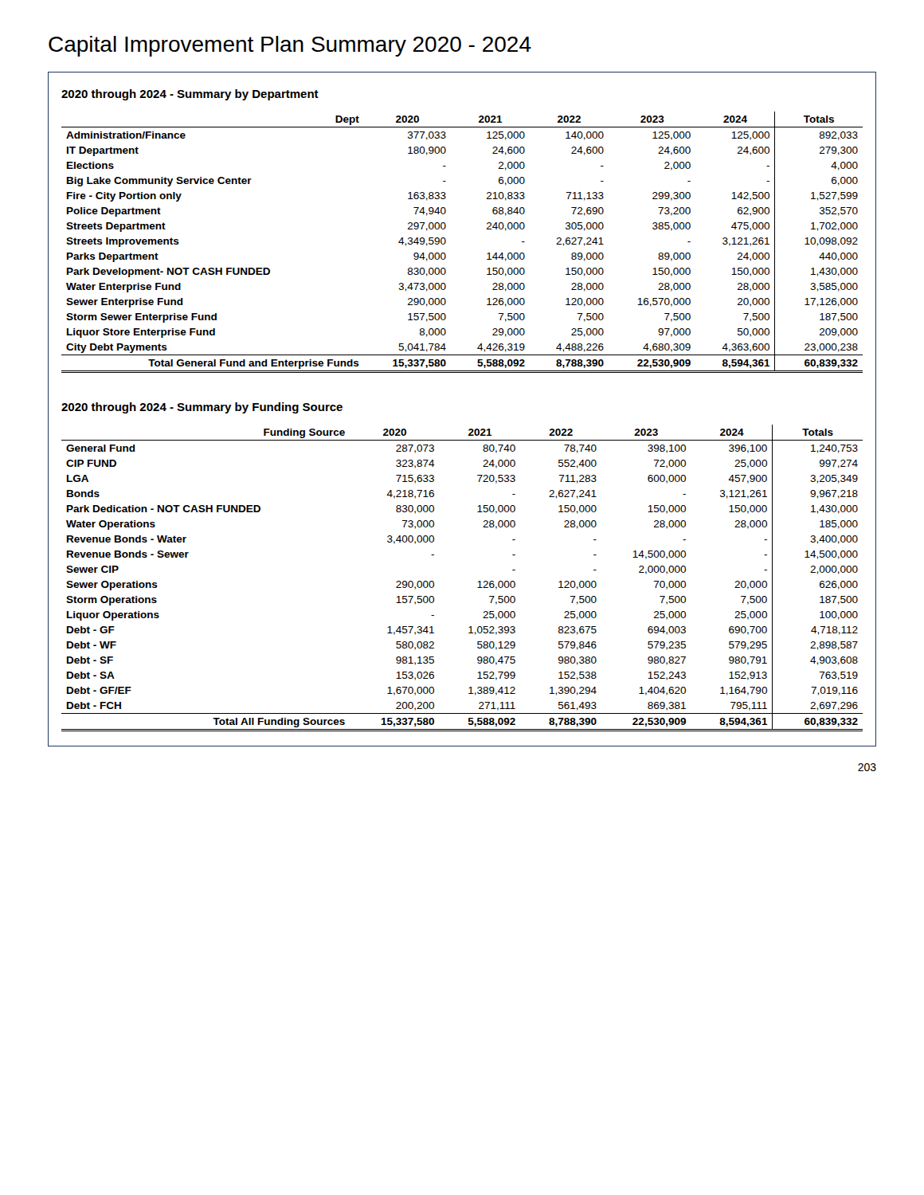Capital Improvement Plan Summary 2020 - 2024
2020 through 2024 - Summary by Department
| Dept | 2020 | 2021 | 2022 | 2023 | 2024 | Totals |
| --- | --- | --- | --- | --- | --- | --- |
| Administration/Finance | 377,033 | 125,000 | 140,000 | 125,000 | 125,000 | 892,033 |
| IT Department | 180,900 | 24,600 | 24,600 | 24,600 | 24,600 | 279,300 |
| Elections | - | 2,000 | - | 2,000 | - | 4,000 |
| Big Lake Community Service Center | - | 6,000 | - | - | - | 6,000 |
| Fire - City Portion only | 163,833 | 210,833 | 711,133 | 299,300 | 142,500 | 1,527,599 |
| Police Department | 74,940 | 68,840 | 72,690 | 73,200 | 62,900 | 352,570 |
| Streets Department | 297,000 | 240,000 | 305,000 | 385,000 | 475,000 | 1,702,000 |
| Streets Improvements | 4,349,590 | - | 2,627,241 | - | 3,121,261 | 10,098,092 |
| Parks Department | 94,000 | 144,000 | 89,000 | 89,000 | 24,000 | 440,000 |
| Park Development- NOT CASH FUNDED | 830,000 | 150,000 | 150,000 | 150,000 | 150,000 | 1,430,000 |
| Water Enterprise Fund | 3,473,000 | 28,000 | 28,000 | 28,000 | 28,000 | 3,585,000 |
| Sewer Enterprise Fund | 290,000 | 126,000 | 120,000 | 16,570,000 | 20,000 | 17,126,000 |
| Storm Sewer Enterprise Fund | 157,500 | 7,500 | 7,500 | 7,500 | 7,500 | 187,500 |
| Liquor Store Enterprise Fund | 8,000 | 29,000 | 25,000 | 97,000 | 50,000 | 209,000 |
| City Debt Payments | 5,041,784 | 4,426,319 | 4,488,226 | 4,680,309 | 4,363,600 | 23,000,238 |
| Total General Fund and Enterprise Funds | 15,337,580 | 5,588,092 | 8,788,390 | 22,530,909 | 8,594,361 | 60,839,332 |
2020 through 2024 - Summary by Funding Source
| Funding Source | 2020 | 2021 | 2022 | 2023 | 2024 | Totals |
| --- | --- | --- | --- | --- | --- | --- |
| General Fund | 287,073 | 80,740 | 78,740 | 398,100 | 396,100 | 1,240,753 |
| CIP FUND | 323,874 | 24,000 | 552,400 | 72,000 | 25,000 | 997,274 |
| LGA | 715,633 | 720,533 | 711,283 | 600,000 | 457,900 | 3,205,349 |
| Bonds | 4,218,716 | - | 2,627,241 | - | 3,121,261 | 9,967,218 |
| Park Dedication - NOT CASH FUNDED | 830,000 | 150,000 | 150,000 | 150,000 | 150,000 | 1,430,000 |
| Water Operations | 73,000 | 28,000 | 28,000 | 28,000 | 28,000 | 185,000 |
| Revenue Bonds - Water | 3,400,000 | - | - | - | - | 3,400,000 |
| Revenue Bonds - Sewer | - | - | - | 14,500,000 | - | 14,500,000 |
| Sewer CIP | | - | - | 2,000,000 | - | 2,000,000 |
| Sewer Operations | 290,000 | 126,000 | 120,000 | 70,000 | 20,000 | 626,000 |
| Storm Operations | 157,500 | 7,500 | 7,500 | 7,500 | 7,500 | 187,500 |
| Liquor Operations | - | 25,000 | 25,000 | 25,000 | 25,000 | 100,000 |
| Debt - GF | 1,457,341 | 1,052,393 | 823,675 | 694,003 | 690,700 | 4,718,112 |
| Debt - WF | 580,082 | 580,129 | 579,846 | 579,235 | 579,295 | 2,898,587 |
| Debt - SF | 981,135 | 980,475 | 980,380 | 980,827 | 980,791 | 4,903,608 |
| Debt - SA | 153,026 | 152,799 | 152,538 | 152,243 | 152,913 | 763,519 |
| Debt - GF/EF | 1,670,000 | 1,389,412 | 1,390,294 | 1,404,620 | 1,164,790 | 7,019,116 |
| Debt - FCH | 200,200 | 271,111 | 561,493 | 869,381 | 795,111 | 2,697,296 |
| Total All Funding Sources | 15,337,580 | 5,588,092 | 8,788,390 | 22,530,909 | 8,594,361 | 60,839,332 |
203